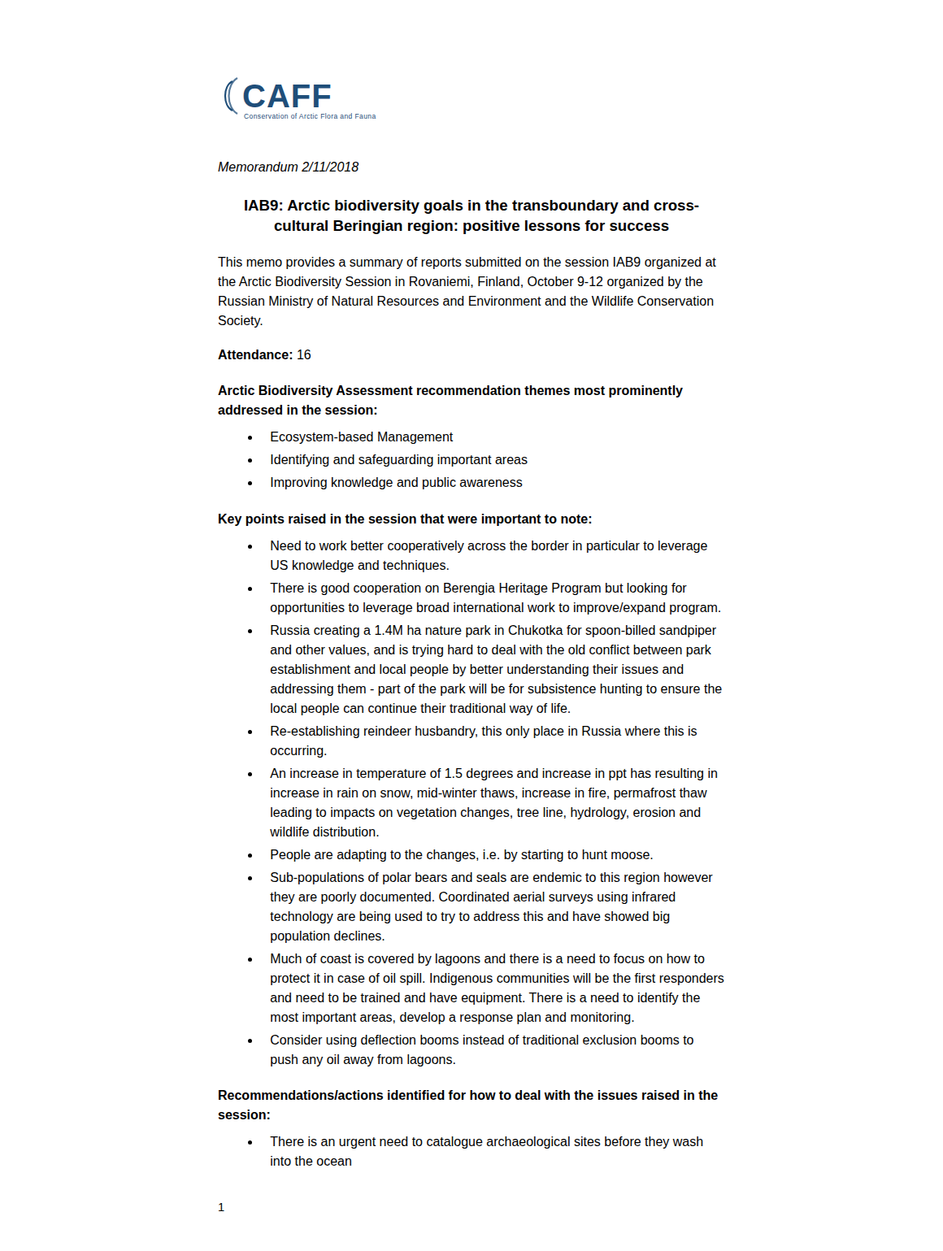CAFF Conservation of Arctic Flora and Fauna
Memorandum 2/11/2018
IAB9: Arctic biodiversity goals in the transboundary and cross-cultural Beringian region: positive lessons for success
This memo provides a summary of reports submitted on the session IAB9 organized at the Arctic Biodiversity Session in Rovaniemi, Finland, October 9-12 organized by the Russian Ministry of Natural Resources and Environment and the Wildlife Conservation Society.
Attendance: 16
Arctic Biodiversity Assessment recommendation themes most prominently addressed in the session:
Ecosystem-based Management
Identifying and safeguarding important areas
Improving knowledge and public awareness
Key points raised in the session that were important to note:
Need to work better cooperatively across the border in particular to leverage US knowledge and techniques.
There is good cooperation on Berengia Heritage Program but looking for opportunities to leverage broad international work to improve/expand program.
Russia creating a 1.4M ha nature park in Chukotka for spoon-billed sandpiper and other values, and is trying hard to deal with the old conflict between park establishment and local people by better understanding their issues and addressing them - part of the park will be for subsistence hunting to ensure the local people can continue their traditional way of life.
Re-establishing reindeer husbandry, this only place in Russia where this is occurring.
An increase in temperature of 1.5 degrees and increase in ppt has resulting in increase in rain on snow, mid-winter thaws, increase in fire, permafrost thaw leading to impacts on vegetation changes, tree line, hydrology, erosion and wildlife distribution.
People are adapting to the changes, i.e. by starting to hunt moose.
Sub-populations of polar bears and seals are endemic to this region however they are poorly documented. Coordinated aerial surveys using infrared technology are being used to try to address this and have showed big population declines.
Much of coast is covered by lagoons and there is a need to focus on how to protect it in case of oil spill. Indigenous communities will be the first responders and need to be trained and have equipment. There is a need to identify the most important areas, develop a response plan and monitoring.
Consider using deflection booms instead of traditional exclusion booms to push any oil away from lagoons.
Recommendations/actions identified for how to deal with the issues raised in the session:
There is an urgent need to catalogue archaeological sites before they wash into the ocean
1